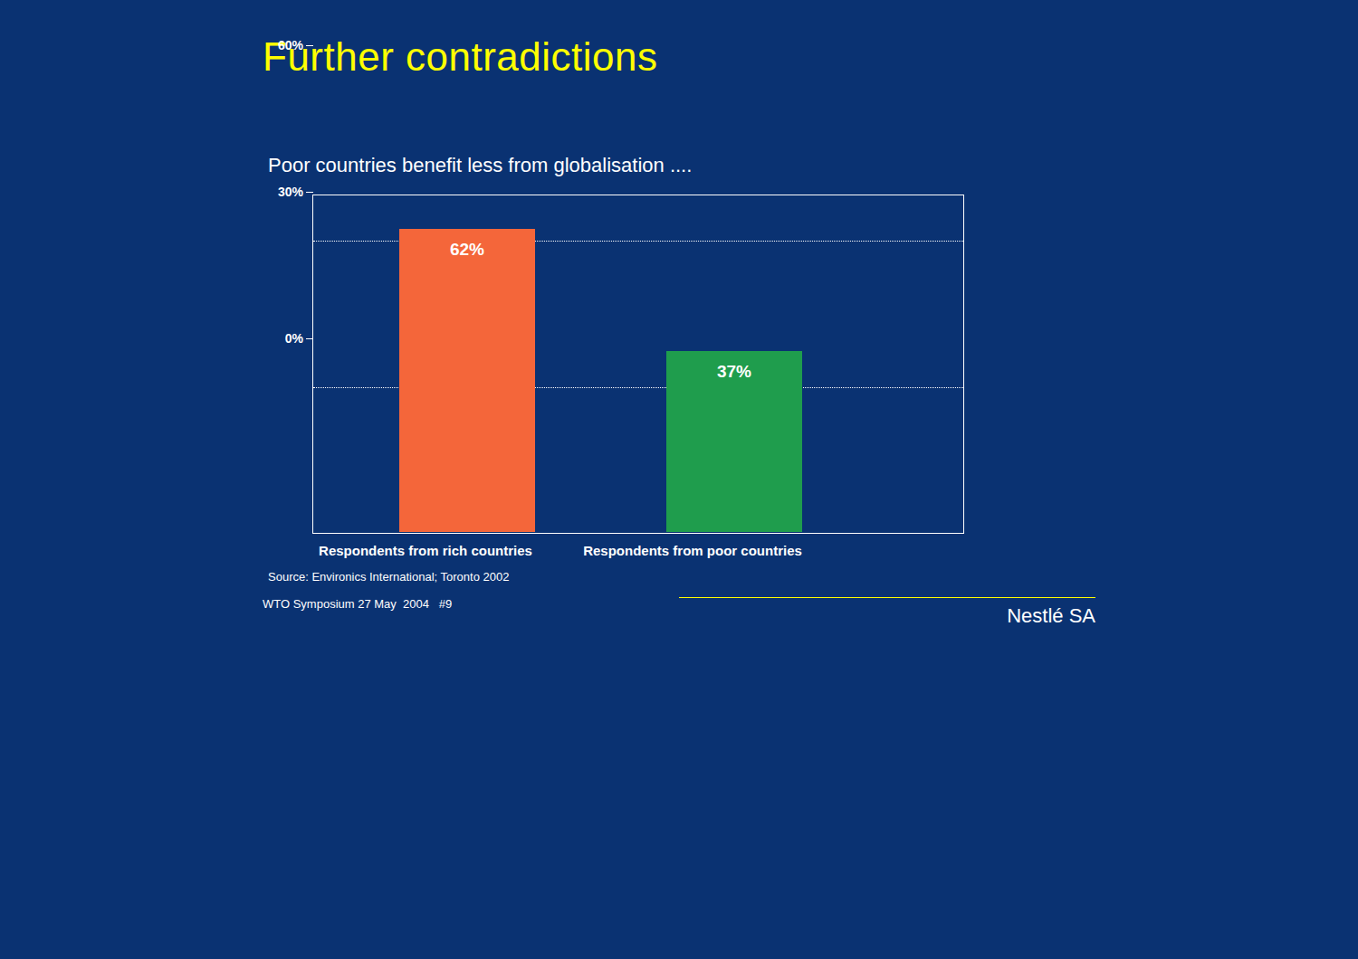Further contradictions
Poor countries benefit less from globalisation ....
62%
37%
60%
30%
0%
Respondents from rich countries
Respondents from poor countries
Source: Environics International; Toronto 2002
WTO Symposium 27 May 2004 #9
Nestlé SA